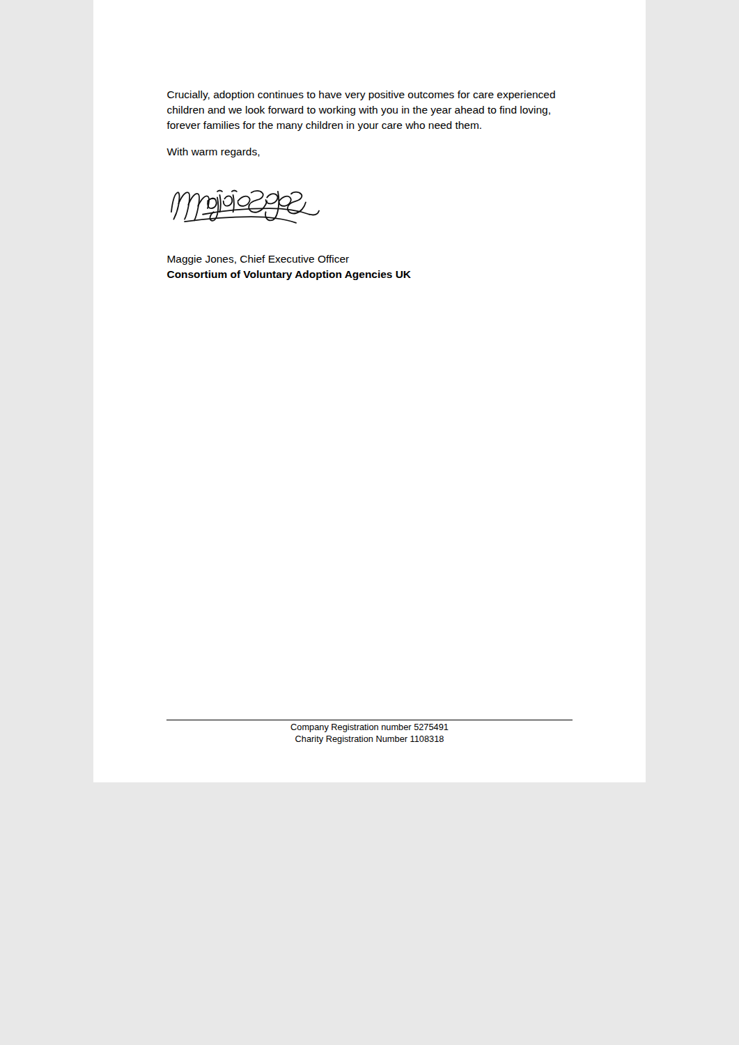Crucially, adoption continues to have very positive outcomes for care experienced children and we look forward to working with you in the year ahead to find loving, forever families for the many children in your care who need them.
With warm regards,
Maggie Jones, Chief Executive Officer
Consortium of Voluntary Adoption Agencies UK
Company Registration number 5275491
Charity Registration Number 1108318